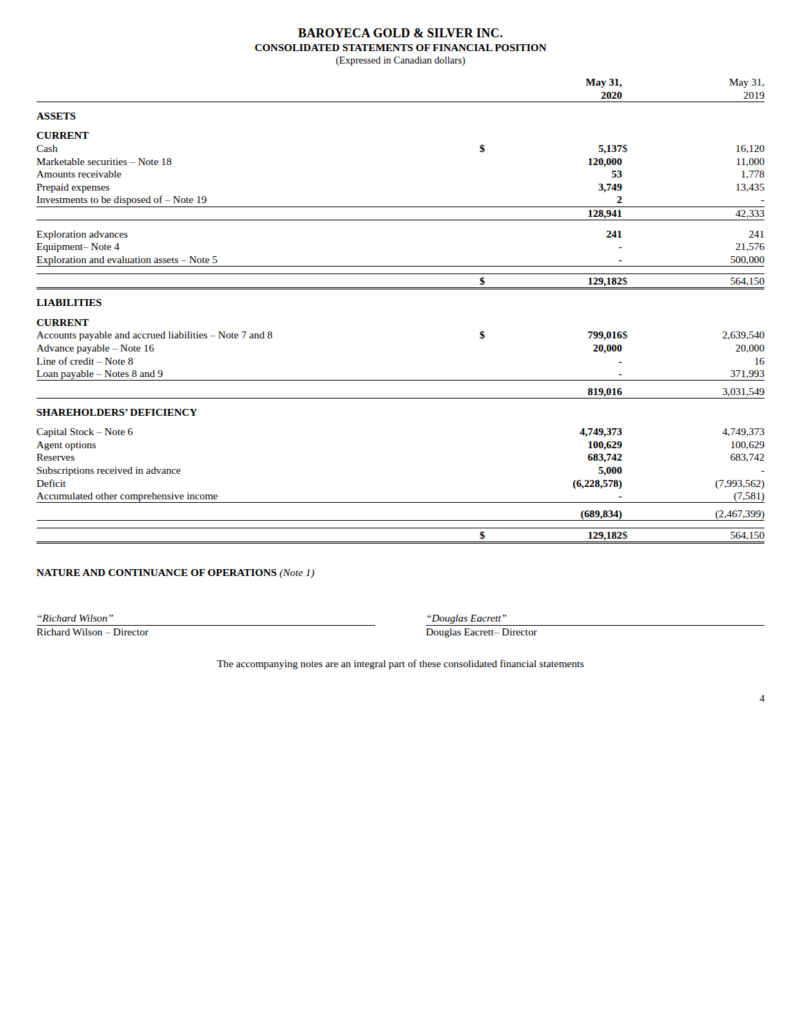BAROYECA GOLD & SILVER INC.
CONSOLIDATED STATEMENTS OF FINANCIAL POSITION
(Expressed in Canadian dollars)
| | | May 31, | | May 31, |
| | | 2020 | | 2019 |
| ASSETS | | | | |
| CURRENT | | | | |
| Cash | $ | 5,137 | $ | 16,120 |
| Marketable securities – Note 18 | | 120,000 | | 11,000 |
| Amounts receivable | | 53 | | 1,778 |
| Prepaid expenses | | 3,749 | | 13,435 |
| Investments to be disposed of – Note 19 | | 2 | | - |
| | | 128,941 | | 42,333 |
| Exploration advances | | 241 | | 241 |
| Equipment– Note 4 | | - | | 21,576 |
| Exploration and evaluation assets – Note 5 | | - | | 500,000 |
| | $ | 129,182 | $ | 564,150 |
| LIABILITIES | | | | |
| CURRENT | | | | |
| Accounts payable and accrued liabilities – Note 7 and 8 | $ | 799,016 | $ | 2,639,540 |
| Advance payable – Note 16 | | 20,000 | | 20,000 |
| Line of credit – Note 8 | | - | | 16 |
| Loan payable – Notes 8 and 9 | | - | | 371,993 |
| | | 819,016 | | 3,031,549 |
| SHAREHOLDERS’ DEFICIENCY | | | | |
| Capital Stock – Note 6 | | 4,749,373 | | 4,749,373 |
| Agent options | | 100,629 | | 100,629 |
| Reserves | | 683,742 | | 683,742 |
| Subscriptions received in advance | | 5,000 | | - |
| Deficit | | (6,228,578) | | (7,993,562) |
| Accumulated other comprehensive income | | - | | (7,581) |
| | | (689,834) | | (2,467,399) |
| | $ | 129,182 | $ | 564,150 |
NATURE AND CONTINUANCE OF OPERATIONS (Note 1)
| “Richard Wilson” | | “Douglas Eacrett” |
| Richard Wilson – Director | | Douglas Eacrett– Director |
The accompanying notes are an integral part of these consolidated financial statements
4